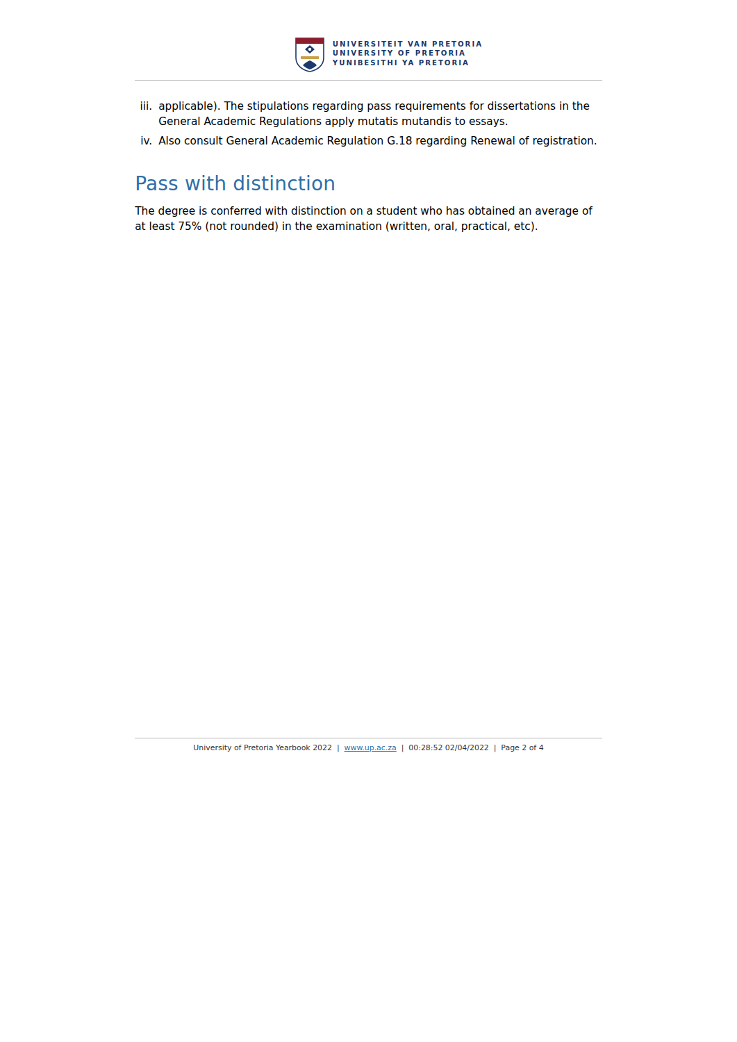UNIVERSITEIT VAN PRETORIA
UNIVERSITY OF PRETORIA
YUNIBESITHI YA PRETORIA
applicable). The stipulations regarding pass requirements for dissertations in the General Academic Regulations apply mutatis mutandis to essays.
Also consult General Academic Regulation G.18 regarding Renewal of registration.
Pass with distinction
The degree is conferred with distinction on a student who has obtained an average of at least 75% (not rounded) in the examination (written, oral, practical, etc).
University of Pretoria Yearbook 2022 | www.up.ac.za | 00:28:52 02/04/2022 | Page 2 of 4